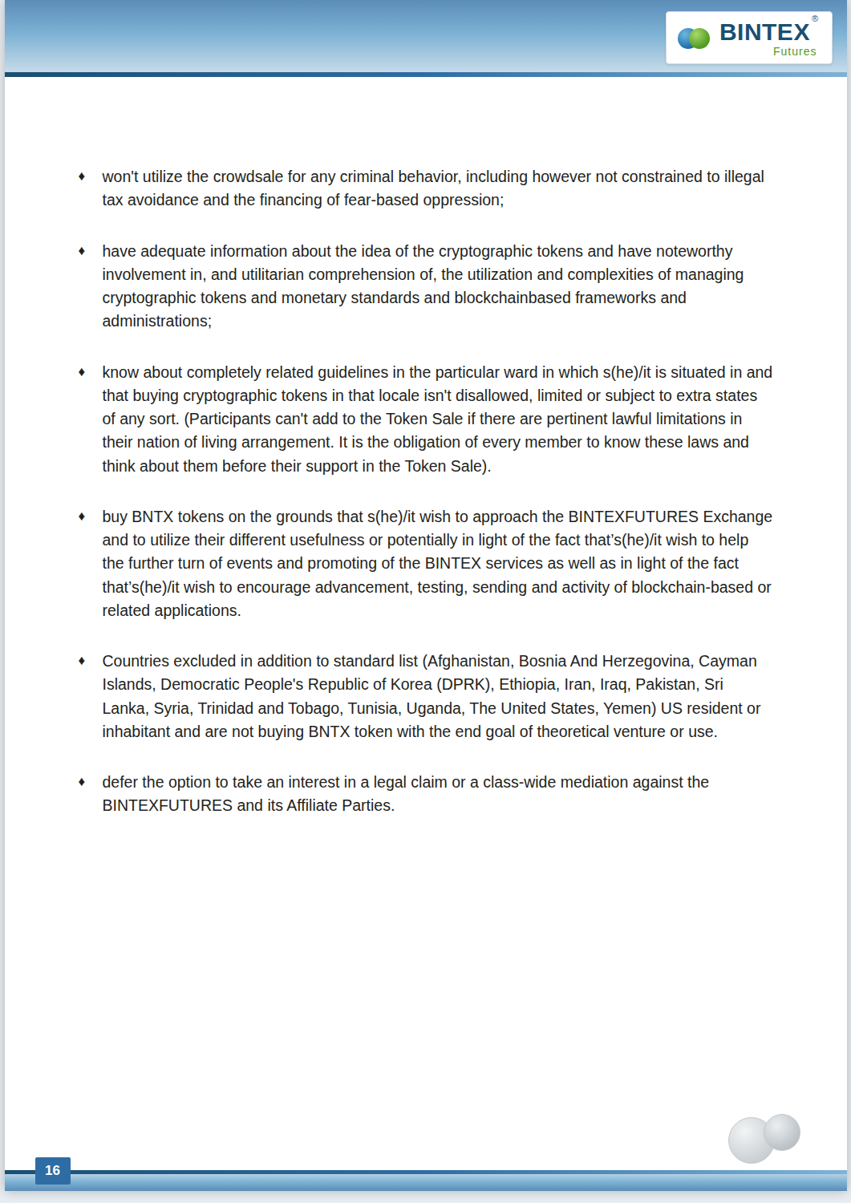BINTEX® Futures
won't utilize the crowdsale for any criminal behavior, including however not constrained to illegal tax avoidance and the financing of fear-based oppression;
have adequate information about the idea of the cryptographic tokens and have noteworthy involvement in, and utilitarian comprehension of, the utilization and complexities of managing cryptographic tokens and monetary standards and blockchainbased frameworks and administrations;
know about completely related guidelines in the particular ward in which s(he)/it is situated in and that buying cryptographic tokens in that locale isn't disallowed, limited or subject to extra states of any sort. (Participants can't add to the Token Sale if there are pertinent lawful limitations in their nation of living arrangement. It is the obligation of every member to know these laws and think about them before their support in the Token Sale).
buy BNTX tokens on the grounds that s(he)/it wish to approach the BINTEXFUTURES Exchange and to utilize their different usefulness or potentially in light of the fact that’s(he)/it wish to help the further turn of events and promoting of the BINTEX services as well as in light of the fact that’s(he)/it wish to encourage advancement, testing, sending and activity of blockchain-based or related applications.
Countries excluded in addition to standard list (Afghanistan, Bosnia And Herzegovina, Cayman Islands, Democratic People's Republic of Korea (DPRK), Ethiopia, Iran, Iraq, Pakistan, Sri Lanka, Syria, Trinidad and Tobago, Tunisia, Uganda, The United States, Yemen) US resident or inhabitant and are not buying BNTX token with the end goal of theoretical venture or use.
defer the option to take an interest in a legal claim or a class-wide mediation against the BINTEXFUTURES and its Affiliate Parties.
16